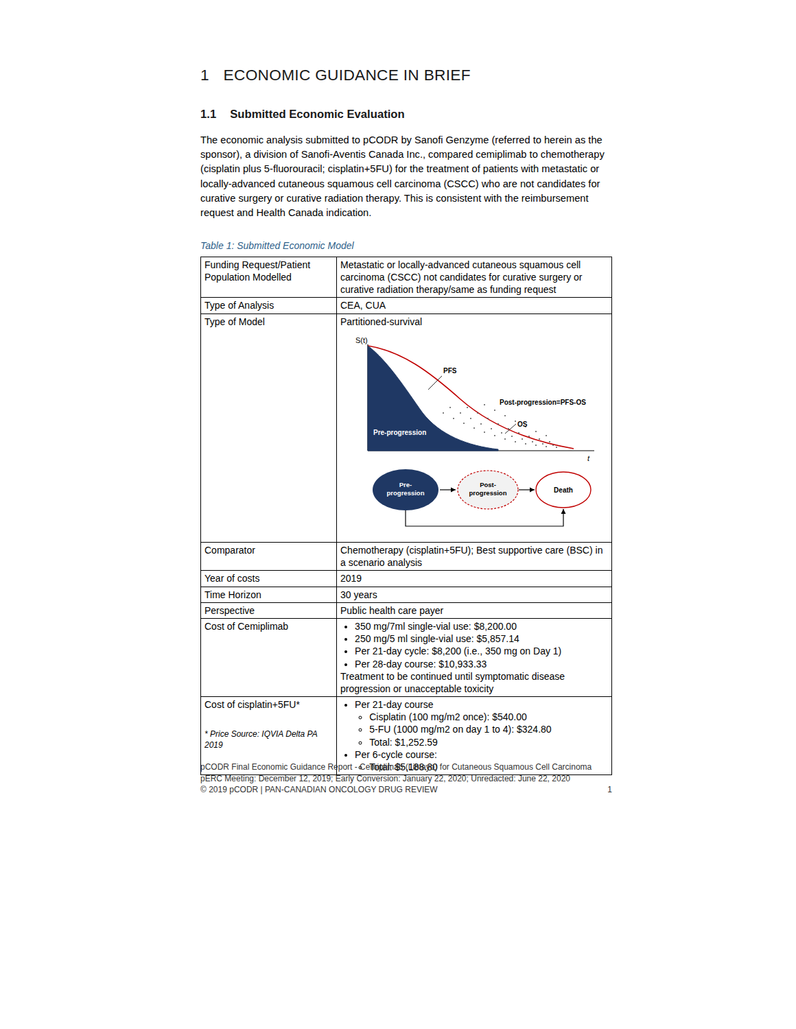1 ECONOMIC GUIDANCE IN BRIEF
1.1 Submitted Economic Evaluation
The economic analysis submitted to pCODR by Sanofi Genzyme (referred to herein as the sponsor), a division of Sanofi-Aventis Canada Inc., compared cemiplimab to chemotherapy (cisplatin plus 5-fluorouracil; cisplatin+5FU) for the treatment of patients with metastatic or locally-advanced cutaneous squamous cell carcinoma (CSCC) who are not candidates for curative surgery or curative radiation therapy. This is consistent with the reimbursement request and Health Canada indication.
Table 1: Submitted Economic Model
| Funding Request/Patient Population Modelled | Metastatic or locally-advanced cutaneous squamous cell carcinoma (CSCC) not candidates for curative surgery or curative radiation therapy/same as funding request |
| Type of Analysis | CEA, CUA |
| Type of Model | Partitioned-survival S(t) t PFS Post-progression=PFS-OS OS Pre-progression Pre- progression Post- progression Death |
| Comparator | Chemotherapy (cisplatin+5FU); Best supportive care (BSC) in a scenario analysis |
| Year of costs | 2019 |
| Time Horizon | 30 years |
| Perspective | Public health care payer |
| Cost of Cemiplimab | 350 mg/7ml single-vial use: $8,200.00 250 mg/5 ml single-vial use: $5,857.14 Per 21-day cycle: $8,200 (i.e., 350 mg on Day 1) Per 28-day course: $10,933.33 Treatment to be continued until symptomatic disease progression or unacceptable toxicity |
| Cost of cisplatin+5FU* * Price Source: IQVIA Delta PA 2019 | Per 21-day course Cisplatin (100 mg/m2 once): $540.00 5-FU (1000 mg/m2 on day 1 to 4): $324.80 Total: $1,252.59 Per 6-cycle course: Total: $5,188.80 |
pCODR Final Economic Guidance Report - Cemiplimab (Libtayo) for Cutaneous Squamous Cell Carcinoma
pERC Meeting: December 12, 2019; Early Conversion: January 22, 2020; Unredacted: June 22, 2020
© 2019 pCODR | PAN-CANADIAN ONCOLOGY DRUG REVIEW 1